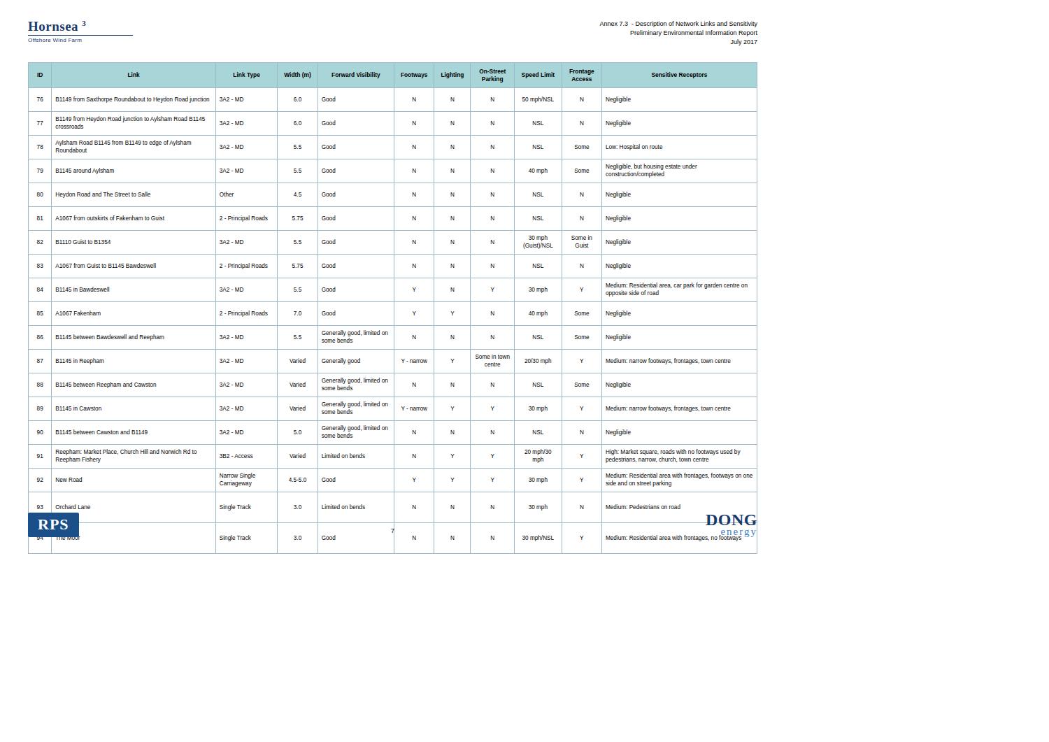Hornsea 3
Offshore Wind Farm
Annex 7.3 - Description of Network Links and Sensitivity
Preliminary Environmental Information Report
July 2017
| ID | Link | Link Type | Width (m) | Forward Visibility | Footways | Lighting | On-Street Parking | Speed Limit | Frontage Access | Sensitive Receptors |
| --- | --- | --- | --- | --- | --- | --- | --- | --- | --- | --- |
| 76 | B1149 from Saxthorpe Roundabout to Heydon Road junction | 3A2 - MD | 6.0 | Good | N | N | N | 50 mph/NSL | N | Negligible |
| 77 | B1149 from Heydon Road junction to Aylsham Road B1145 crossroads | 3A2 - MD | 6.0 | Good | N | N | N | NSL | N | Negligible |
| 78 | Aylsham Road B1145 from B1149 to edge of Aylsham Roundabout | 3A2 - MD | 5.5 | Good | N | N | N | NSL | Some | Low: Hospital on route |
| 79 | B1145 around Aylsham | 3A2 - MD | 5.5 | Good | N | N | N | 40 mph | Some | Negligible, but housing estate under construction/completed |
| 80 | Heydon Road and The Street to Salle | Other | 4.5 | Good | N | N | N | NSL | N | Negligible |
| 81 | A1067 from outskirts of Fakenham to Guist | 2 - Principal Roads | 5.75 | Good | N | N | N | NSL | N | Negligible |
| 82 | B1110 Guist to B1354 | 3A2 - MD | 5.5 | Good | N | N | N | 30 mph (Guist)/NSL | Some in Guist | Negligible |
| 83 | A1067 from Guist to B1145 Bawdeswell | 2 - Principal Roads | 5.75 | Good | N | N | N | NSL | N | Negligible |
| 84 | B1145 in Bawdeswell | 3A2 - MD | 5.5 | Good | Y | N | Y | 30 mph | Y | Medium: Residential area, car park for garden centre on opposite side of road |
| 85 | A1067 Fakenham | 2 - Principal Roads | 7.0 | Good | Y | Y | N | 40 mph | Some | Negligible |
| 86 | B1145 between Bawdeswell and Reepham | 3A2 - MD | 5.5 | Generally good, limited on some bends | N | N | N | NSL | Some | Negligible |
| 87 | B1145 in Reepham | 3A2 - MD | Varied | Generally good | Y - narrow | Y | Some in town centre | 20/30 mph | Y | Medium: narrow footways, frontages, town centre |
| 88 | B1145 between Reepham and Cawston | 3A2 - MD | Varied | Generally good, limited on some bends | N | N | N | NSL | Some | Negligible |
| 89 | B1145 in Cawston | 3A2 - MD | Varied | Generally good, limited on some bends | Y - narrow | Y | Y | 30 mph | Y | Medium: narrow footways, frontages, town centre |
| 90 | B1145 between Cawston and B1149 | 3A2 - MD | 5.0 | Generally good, limited on some bends | N | N | N | NSL | N | Negligible |
| 91 | Reepham: Market Place, Church Hill and Norwich Rd to Reepham Fishery | 3B2 - Access | Varied | Limited on bends | N | Y | Y | 20 mph/30 mph | Y | High: Market square, roads with no footways used by pedestrians, narrow, church, town centre |
| 92 | New Road | Narrow Single Carriageway | 4.5-5.0 | Good | Y | Y | Y | 30 mph | Y | Medium: Residential area with frontages, footways on one side and on street parking |
| 93 | Orchard Lane | Single Track | 3.0 | Limited on bends | N | N | N | 30 mph | N | Medium: Pedestrians on road |
| 94 | The Moor | Single Track | 3.0 | Good | N | N | N | 30 mph/NSL | Y | Medium: Residential area with frontages, no footways |
RPS
DONG
energy
7